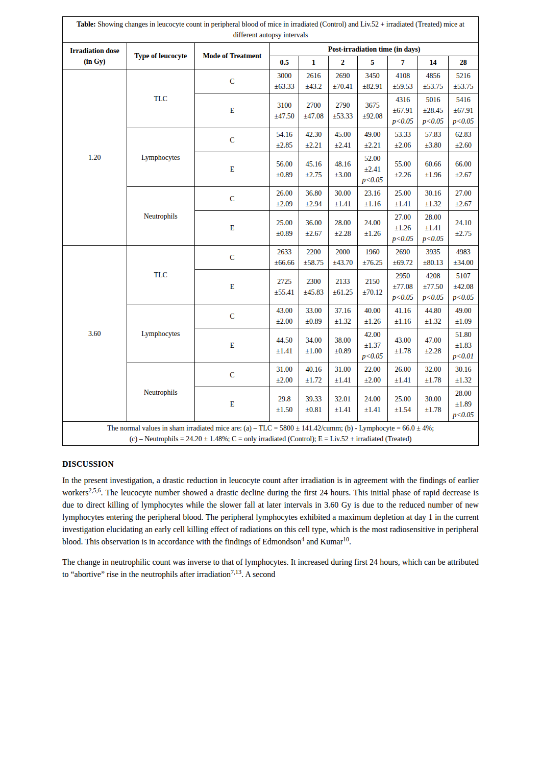Table: Showing changes in leucocyte count in peripheral blood of mice in irradiated (Control) and Liv.52 + irradiated (Treated) mice at different autopsy intervals
| Irradiation dose (in Gy) | Type of leucocyte | Mode of Treatment | Post-irradiation time (in days) |
| --- | --- | --- | --- |
| 0.5 | 1 | 2 | 5 | 7 | 14 | 28 |
| 1.20 | TLC | C | 3000 ±63.33 | 2616 ±43.2 | 2690 ±70.41 | 3450 ±82.91 | 4108 ±59.53 | 4856 ±53.75 | 5216 ±53.75 |
| E | 3100 ±47.50 | 2700 ±47.08 | 2790 ±53.33 | 3675 ±92.08 | 4316 ±67.91 p<0.05 | 5016 ±28.45 p<0.05 | 5416 ±67.91 p<0.05 |
| Lymphocytes | C | 54.16 ±2.85 | 42.30 ±2.21 | 45.00 ±2.41 | 49.00 ±2.21 | 53.33 ±2.06 | 57.83 ±3.80 | 62.83 ±2.60 |
| E | 56.00 ±0.89 | 45.16 ±2.75 | 48.16 ±3.00 | 52.00 ±2.41 p<0.05 | 55.00 ±2.26 | 60.66 ±1.96 | 66.00 ±2.67 |
| Neutrophils | C | 26.00 ±2.09 | 36.80 ±2.94 | 30.00 ±1.41 | 23.16 ±1.16 | 25.00 ±1.41 | 30.16 ±1.32 | 27.00 ±2.67 |
| E | 25.00 ±0.89 | 36.00 ±2.67 | 28.00 ±2.28 | 24.00 ±1.26 | 27.00 ±1.26 p<0.05 | 28.00 ±1.41 p<0.05 | 24.10 ±2.75 |
| 3.60 | TLC | C | 2633 ±66.66 | 2200 ±58.75 | 2000 ±43.70 | 1960 ±76.25 | 2690 ±69.72 | 3935 ±80.13 | 4983 ±34.00 |
| E | 2725 ±55.41 | 2300 ±45.83 | 2133 ±61.25 | 2150 ±70.12 | 2950 ±77.08 p<0.05 | 4208 ±77.50 p<0.05 | 5107 ±42.08 p<0.05 |
| Lymphocytes | C | 43.00 ±2.00 | 33.00 ±0.89 | 37.16 ±1.32 | 40.00 ±1.26 | 41.16 ±1.16 | 44.80 ±1.32 | 49.00 ±1.09 |
| E | 44.50 ±1.41 | 34.00 ±1.00 | 38.00 ±0.89 | 42.00 ±1.37 p<0.05 | 43.00 ±1.78 | 47.00 ±2.28 | 51.80 ±1.83 p<0.01 |
| Neutrophils | C | 31.00 ±2.00 | 40.16 ±1.72 | 31.00 ±1.41 | 22.00 ±2.00 | 26.00 ±1.41 | 32.00 ±1.78 | 30.16 ±1.32 |
| E | 29.8 ±1.50 | 39.33 ±0.81 | 32.01 ±1.41 | 24.00 ±1.41 | 25.00 ±1.54 | 30.00 ±1.78 | 28.00 ±1.89 p<0.05 |
| The normal values in sham irradiated mice are: (a) – TLC = 5800 ± 141.42/cumm; (b) - Lymphocyte = 66.0 ± 4%; (c) – Neutrophils = 24.20 ± 1.48%; C = only irradiated (Control); E = Liv.52 + irradiated (Treated) |
DISCUSSION
In the present investigation, a drastic reduction in leucocyte count after irradiation is in agreement with the findings of earlier workers2,5,6. The leucocyte number showed a drastic decline during the first 24 hours. This initial phase of rapid decrease is due to direct killing of lymphocytes while the slower fall at later intervals in 3.60 Gy is due to the reduced number of new lymphocytes entering the peripheral blood. The peripheral lymphocytes exhibited a maximum depletion at day 1 in the current investigation elucidating an early cell killing effect of radiations on this cell type, which is the most radiosensitive in peripheral blood. This observation is in accordance with the findings of Edmondson4 and Kumar10.
The change in neutrophilic count was inverse to that of lymphocytes. It increased during first 24 hours, which can be attributed to “abortive” rise in the neutrophils after irradiation7,13. A second